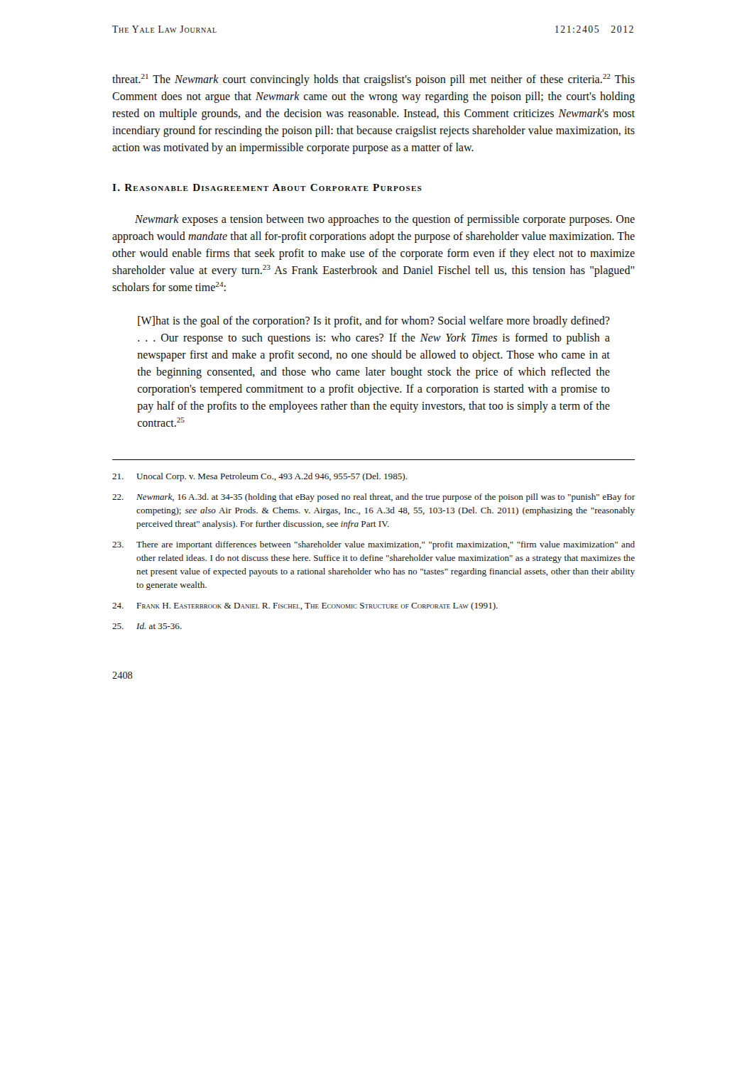The Yale Law Journal 121:2405 2012
threat.21 The Newmark court convincingly holds that craigslist's poison pill met neither of these criteria.22 This Comment does not argue that Newmark came out the wrong way regarding the poison pill; the court's holding rested on multiple grounds, and the decision was reasonable. Instead, this Comment criticizes Newmark's most incendiary ground for rescinding the poison pill: that because craigslist rejects shareholder value maximization, its action was motivated by an impermissible corporate purpose as a matter of law.
I. Reasonable Disagreement About Corporate Purposes
Newmark exposes a tension between two approaches to the question of permissible corporate purposes. One approach would mandate that all for-profit corporations adopt the purpose of shareholder value maximization. The other would enable firms that seek profit to make use of the corporate form even if they elect not to maximize shareholder value at every turn.23 As Frank Easterbrook and Daniel Fischel tell us, this tension has "plagued" scholars for some time24:
[W]hat is the goal of the corporation? Is it profit, and for whom? Social welfare more broadly defined? . . . Our response to such questions is: who cares? If the New York Times is formed to publish a newspaper first and make a profit second, no one should be allowed to object. Those who came in at the beginning consented, and those who came later bought stock the price of which reflected the corporation's tempered commitment to a profit objective. If a corporation is started with a promise to pay half of the profits to the employees rather than the equity investors, that too is simply a term of the contract.25
21. Unocal Corp. v. Mesa Petroleum Co., 493 A.2d 946, 955-57 (Del. 1985).
22. Newmark, 16 A.3d. at 34-35 (holding that eBay posed no real threat, and the true purpose of the poison pill was to "punish" eBay for competing); see also Air Prods. & Chems. v. Airgas, Inc., 16 A.3d 48, 55, 103-13 (Del. Ch. 2011) (emphasizing the "reasonably perceived threat" analysis). For further discussion, see infra Part IV.
23. There are important differences between "shareholder value maximization," "profit maximization," "firm value maximization" and other related ideas. I do not discuss these here. Suffice it to define "shareholder value maximization" as a strategy that maximizes the net present value of expected payouts to a rational shareholder who has no "tastes" regarding financial assets, other than their ability to generate wealth.
24. Frank H. Easterbrook & Daniel R. Fischel, The Economic Structure of Corporate Law (1991).
25. Id. at 35-36.
2408